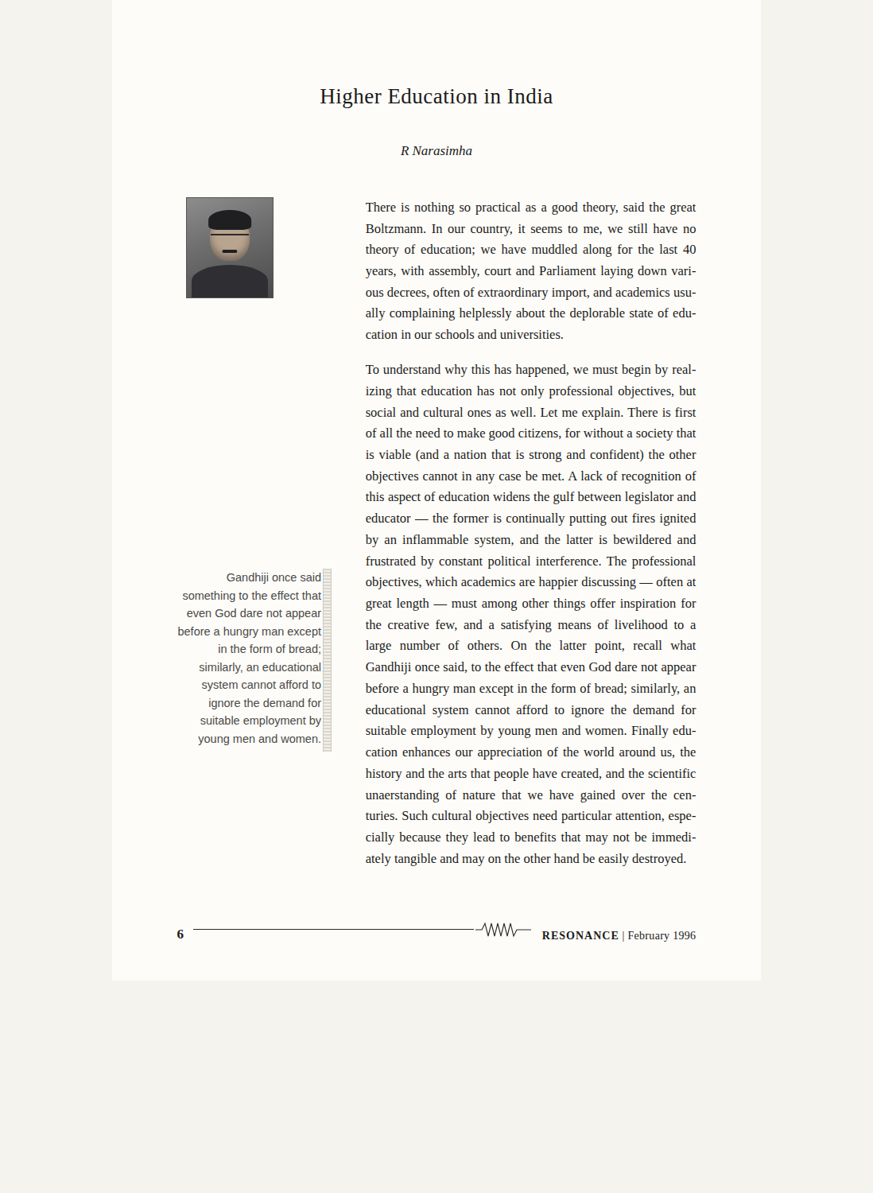Higher Education in India
R Narasimha
Gandhiji once said something to the effect that even God dare not appear before a hungry man except in the form of bread; similarly, an educational system cannot afford to ignore the demand for suitable employment by young men and women.
There is nothing so practical as a good theory, said the great Boltzmann. In our country, it seems to me, we still have no theory of education; we have muddled along for the last 40 years, with assembly, court and Parliament laying down various decrees, often of extraordinary import, and academics usually complaining helplessly about the deplorable state of education in our schools and universities.
To understand why this has happened, we must begin by realizing that education has not only professional objectives, but social and cultural ones as well. Let me explain. There is first of all the need to make good citizens, for without a society that is viable (and a nation that is strong and confident) the other objectives cannot in any case be met. A lack of recognition of this aspect of education widens the gulf between legislator and educator — the former is continually putting out fires ignited by an inflammable system, and the latter is bewildered and frustrated by constant political interference. The professional objectives, which academics are happier discussing — often at great length — must among other things offer inspiration for the creative few, and a satisfying means of livelihood to a large number of others. On the latter point, recall what Gandhiji once said, to the effect that even God dare not appear before a hungry man except in the form of bread; similarly, an educational system cannot afford to ignore the demand for suitable employment by young men and women. Finally education enhances our appreciation of the world around us, the history and the arts that people have created, and the scientific unаerstanding of nature that we have gained over the centuries. Such cultural objectives need particular attention, especially because they lead to benefits that may not be immediately tangible and may on the other hand be easily destroyed.
6
RESONANCE | February 1996